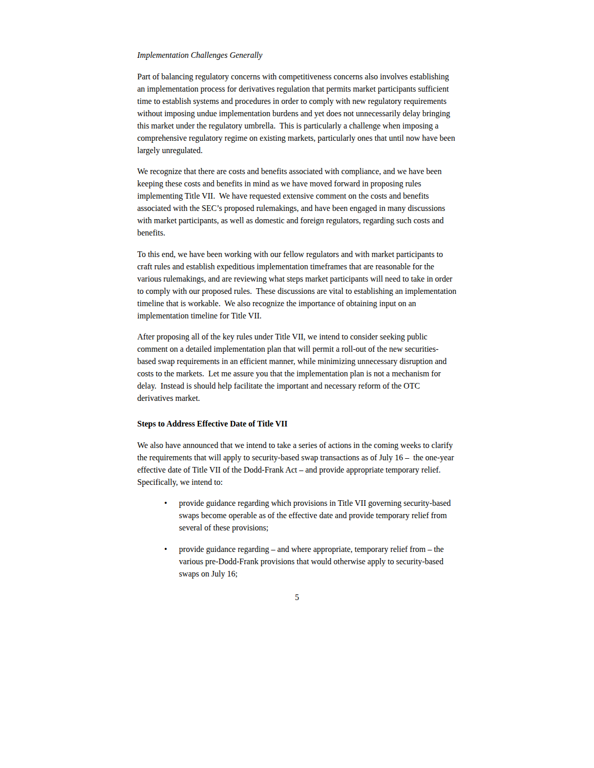Implementation Challenges Generally
Part of balancing regulatory concerns with competitiveness concerns also involves establishing an implementation process for derivatives regulation that permits market participants sufficient time to establish systems and procedures in order to comply with new regulatory requirements without imposing undue implementation burdens and yet does not unnecessarily delay bringing this market under the regulatory umbrella. This is particularly a challenge when imposing a comprehensive regulatory regime on existing markets, particularly ones that until now have been largely unregulated.
We recognize that there are costs and benefits associated with compliance, and we have been keeping these costs and benefits in mind as we have moved forward in proposing rules implementing Title VII. We have requested extensive comment on the costs and benefits associated with the SEC’s proposed rulemakings, and have been engaged in many discussions with market participants, as well as domestic and foreign regulators, regarding such costs and benefits.
To this end, we have been working with our fellow regulators and with market participants to craft rules and establish expeditious implementation timeframes that are reasonable for the various rulemakings, and are reviewing what steps market participants will need to take in order to comply with our proposed rules. These discussions are vital to establishing an implementation timeline that is workable. We also recognize the importance of obtaining input on an implementation timeline for Title VII.
After proposing all of the key rules under Title VII, we intend to consider seeking public comment on a detailed implementation plan that will permit a roll-out of the new securities-based swap requirements in an efficient manner, while minimizing unnecessary disruption and costs to the markets. Let me assure you that the implementation plan is not a mechanism for delay. Instead is should help facilitate the important and necessary reform of the OTC derivatives market.
Steps to Address Effective Date of Title VII
We also have announced that we intend to take a series of actions in the coming weeks to clarify the requirements that will apply to security-based swap transactions as of July 16 – the one-year effective date of Title VII of the Dodd-Frank Act – and provide appropriate temporary relief. Specifically, we intend to:
provide guidance regarding which provisions in Title VII governing security-based swaps become operable as of the effective date and provide temporary relief from several of these provisions;
provide guidance regarding – and where appropriate, temporary relief from – the various pre-Dodd-Frank provisions that would otherwise apply to security-based swaps on July 16;
5